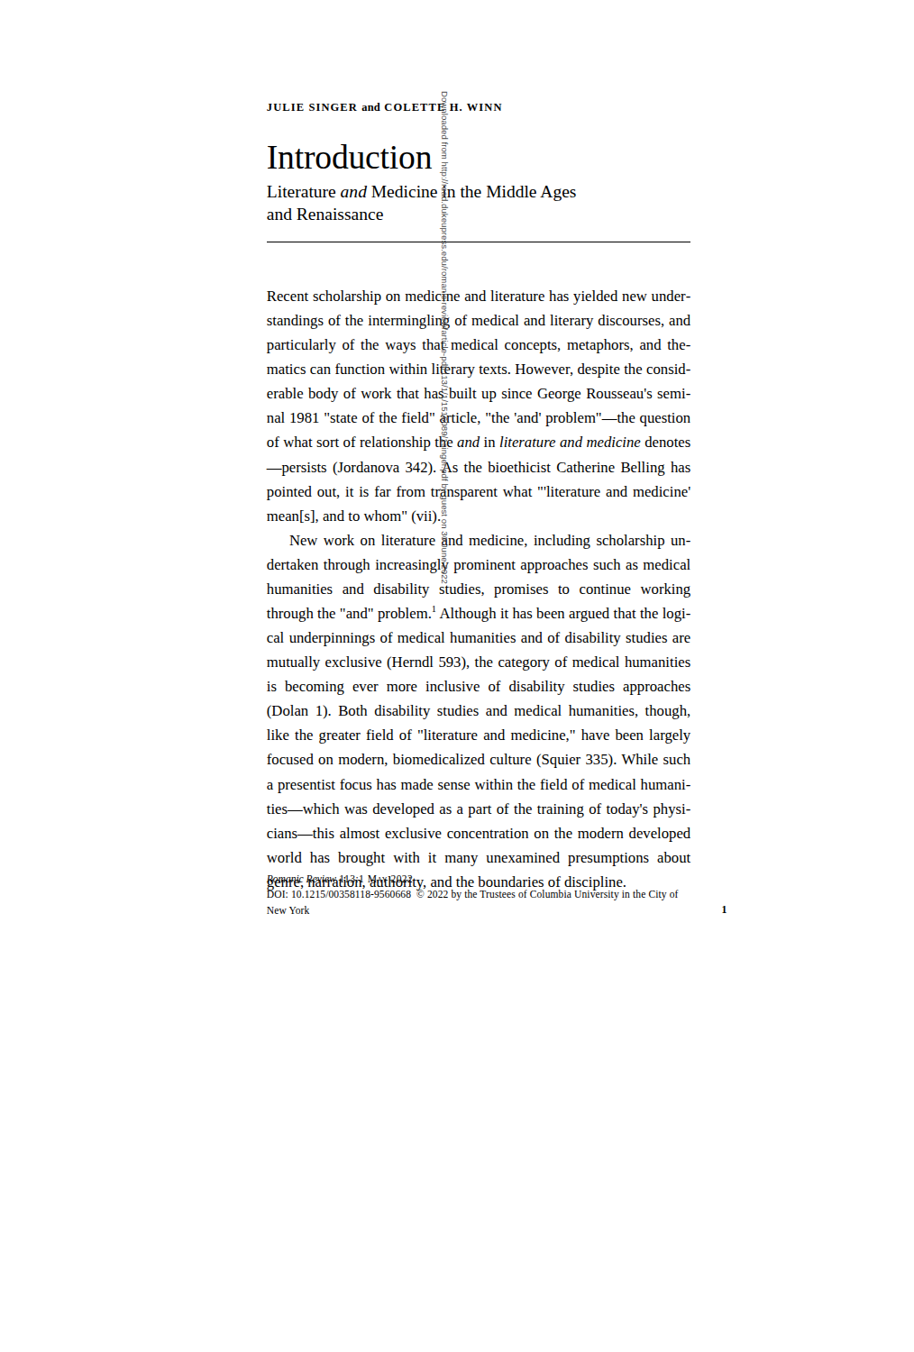Downloaded from http://read.dukeupress.edu/romanic-review/article-pdf/113/1/1/1516089/1singer.pdf by guest on 30 June 2022
Julie Singer and Colette H. Winn
Introduction
Literature and Medicine in the Middle Ages
and Renaissance
Recent scholarship on medicine and literature has yielded new understandings of the intermingling of medical and literary discourses, and particularly of the ways that medical concepts, metaphors, and thematics can function within literary texts. However, despite the considerable body of work that has built up since George Rousseau's seminal 1981 "state of the field" article, "the 'and' problem"—the question of what sort of relationship the and in literature and medicine denotes—persists (Jordanova 342). As the bioethicist Catherine Belling has pointed out, it is far from transparent what "'literature and medicine' mean[s], and to whom" (vii).
New work on literature and medicine, including scholarship undertaken through increasingly prominent approaches such as medical humanities and disability studies, promises to continue working through the "and" problem.1 Although it has been argued that the logical underpinnings of medical humanities and of disability studies are mutually exclusive (Herndl 593), the category of medical humanities is becoming ever more inclusive of disability studies approaches (Dolan 1). Both disability studies and medical humanities, though, like the greater field of "literature and medicine," have been largely focused on modern, biomedicalized culture (Squier 335). While such a presentist focus has made sense within the field of medical humanities—which was developed as a part of the training of today's physicians—this almost exclusive concentration on the modern developed world has brought with it many unexamined presumptions about genre, narration, authority, and the boundaries of discipline.
Romanic Review 113:1 May 2022
DOI: 10.1215/00358118-9560668 © 2022 by the Trustees of Columbia University in the City of New York1